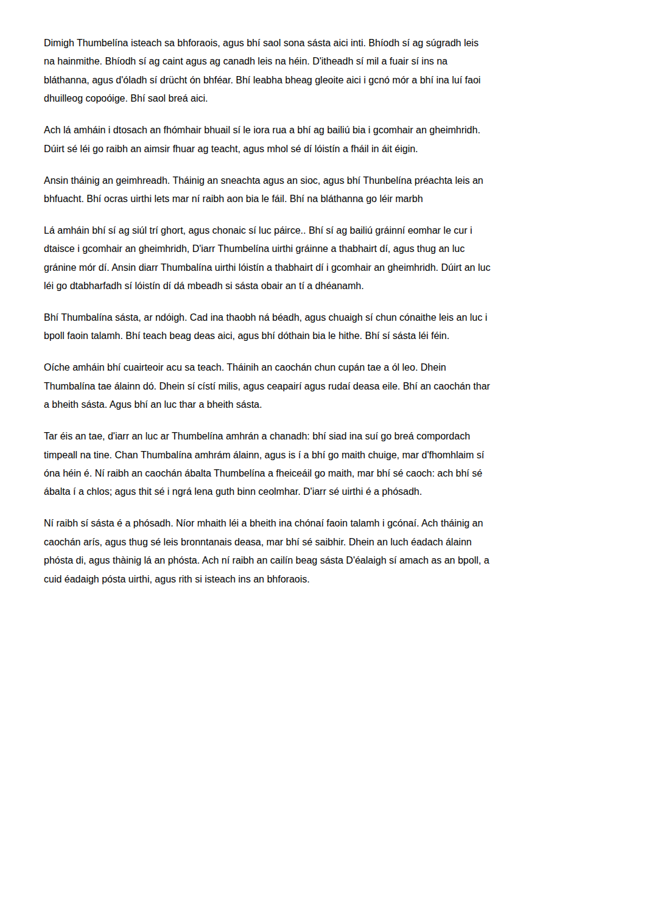Dimigh Thumbelína isteach sa bhforaois, agus bhí saol sona sásta aici inti. Bhíodh sí ag súgradh leis na hainmithe. Bhíodh sí ag caint agus ag canadh leis na héin. D'itheadh sí mil a fuair sí ins na bláthanna, agus d'óladh sí drücht ón bhféar. Bhí leabha bheag gleoite aici i gcnó mór a bhí ina luí faoi dhuilleog copoóige. Bhí saol breá aici.
Ach lá amháin i dtosach an fhómhair bhuail sí le iora rua a bhí ag bailiú bia i gcomhair an gheimhridh. Dúirt sé léi go raibh an aimsir fhuar ag teacht, agus mhol sé dí lóistín a fháil in áit éigin.
Ansin tháinig an geimhreadh. Tháinig an sneachta agus an sioc, agus bhí Thunbelína préachta leis an bhfuacht. Bhí ocras uirthi lets mar ní raibh aon bia le fáil. Bhí na bláthanna go léir marbh
Lá amháin bhí sí ag siúl trí ghort, agus chonaic sí luc páirce.. Bhí sí ag bailiú gráinní eomhar le cur i dtaisce i gcomhair an gheimhridh, D'iarr Thumbelína uirthi gráinne a thabhairt dí, agus thug an luc gránine mór dí. Ansin diarr Thumbalína uirthi lóistín a thabhairt dí i gcomhair an gheimhridh. Dúirt an luc léi go dtabharfadh sí lóistín dí dá mbeadh si sásta obair an tí a dhéanamh.
Bhí Thumbalína sásta, ar ndóigh. Cad ina thaobh ná béadh, agus chuaigh sí chun cónaithe leis an luc i bpoll faoin talamh. Bhí teach beag deas aici, agus bhí dóthain bia le hithe. Bhí sí sásta léi féin.
Oíche amháin bhí cuairteoir acu sa teach. Tháinih an caochán chun cupán tae a ól leo. Dhein Thumbalína tae álainn dó. Dhein sí cístí milis, agus ceapairí agus rudaí deasa eile. Bhí an caochán thar a bheith sásta. Agus bhí an luc thar a bheith sásta.
Tar éis an tae, d'iarr an luc ar Thumbelína amhrán a chanadh: bhí siad ina suí go breá compordach timpeall na tine. Chan Thumbalína amhrám álainn, agus is í a bhí go maith chuige, mar d'fhomhlaim sí óna héin é. Ní raibh an caochán ábalta Thumbelína a fheiceáil go maith, mar bhí sé caoch: ach bhí sé ábalta í a chlos; agus thit sé i ngrá lena guth binn ceolmhar. D'iarr sé uirthi é a phósadh.
Ní raibh sí sásta é a phósadh. Níor mhaith léi a bheith ina chónaí faoin talamh i gcónaí. Ach tháinig an caochán arís, agus thug sé leis bronntanais deasa, mar bhí sé saibhir. Dhein an luch éadach álainn phósta di, agus thàinig lá an phósta. Ach ní raibh an cailín beag sásta D'éalaigh sí amach as an bpoll, a cuid éadaigh pósta uirthi, agus rith si isteach ins an bhforaois.